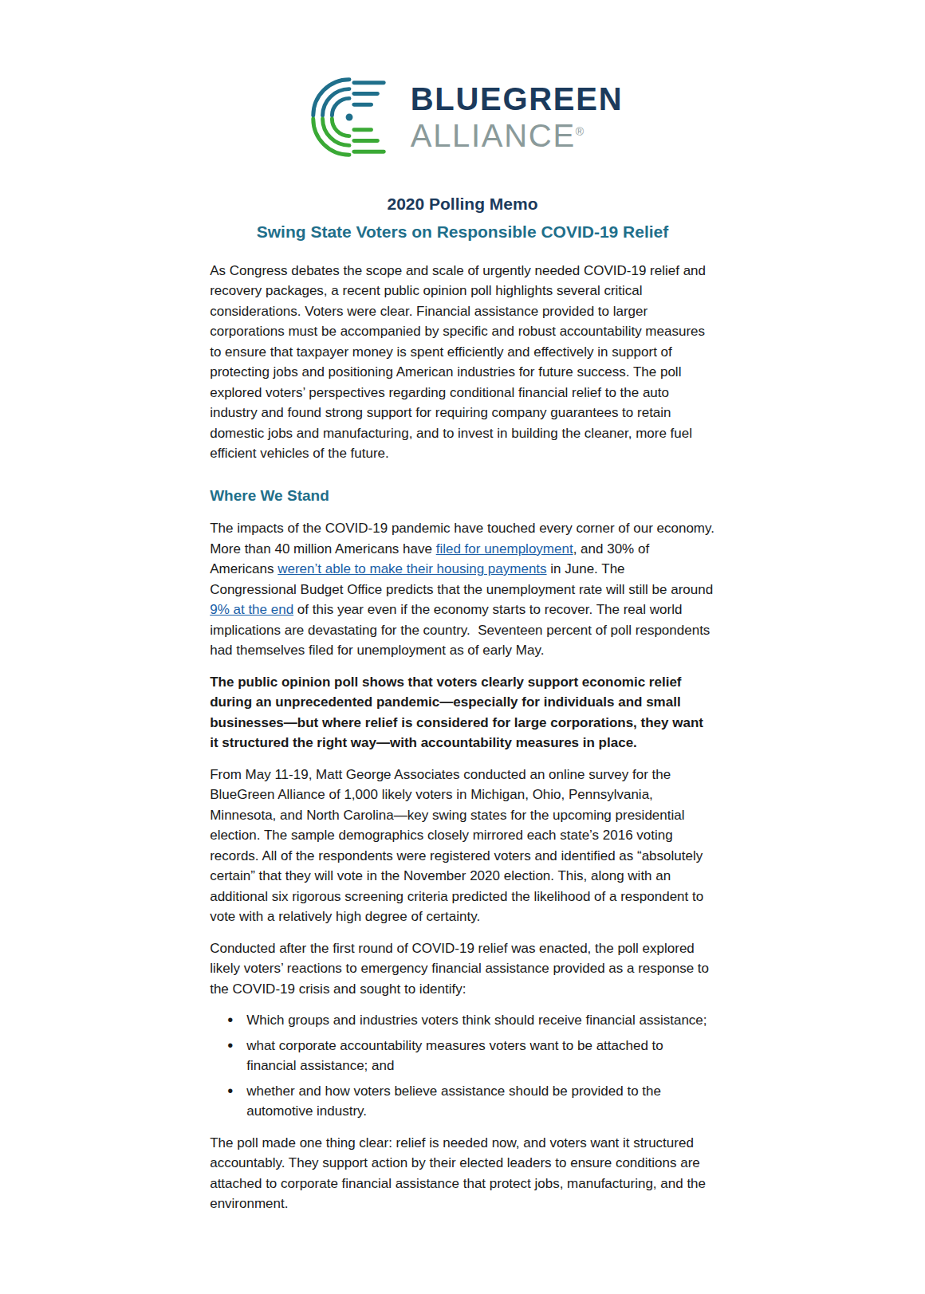BLUEGREEN ALLIANCE®
2020 Polling Memo
Swing State Voters on Responsible COVID-19 Relief
As Congress debates the scope and scale of urgently needed COVID-19 relief and recovery packages, a recent public opinion poll highlights several critical considerations. Voters were clear. Financial assistance provided to larger corporations must be accompanied by specific and robust accountability measures to ensure that taxpayer money is spent efficiently and effectively in support of protecting jobs and positioning American industries for future success. The poll explored voters’ perspectives regarding conditional financial relief to the auto industry and found strong support for requiring company guarantees to retain domestic jobs and manufacturing, and to invest in building the cleaner, more fuel efficient vehicles of the future.
Where We Stand
The impacts of the COVID-19 pandemic have touched every corner of our economy. More than 40 million Americans have filed for unemployment, and 30% of Americans weren’t able to make their housing payments in June. The Congressional Budget Office predicts that the unemployment rate will still be around 9% at the end of this year even if the economy starts to recover. The real world implications are devastating for the country. Seventeen percent of poll respondents had themselves filed for unemployment as of early May.
The public opinion poll shows that voters clearly support economic relief during an unprecedented pandemic—especially for individuals and small businesses—but where relief is considered for large corporations, they want it structured the right way—with accountability measures in place.
From May 11-19, Matt George Associates conducted an online survey for the BlueGreen Alliance of 1,000 likely voters in Michigan, Ohio, Pennsylvania, Minnesota, and North Carolina—key swing states for the upcoming presidential election. The sample demographics closely mirrored each state’s 2016 voting records. All of the respondents were registered voters and identified as “absolutely certain” that they will vote in the November 2020 election. This, along with an additional six rigorous screening criteria predicted the likelihood of a respondent to vote with a relatively high degree of certainty.
Conducted after the first round of COVID-19 relief was enacted, the poll explored likely voters’ reactions to emergency financial assistance provided as a response to the COVID-19 crisis and sought to identify:
Which groups and industries voters think should receive financial assistance;
what corporate accountability measures voters want to be attached to financial assistance; and
whether and how voters believe assistance should be provided to the automotive industry.
The poll made one thing clear: relief is needed now, and voters want it structured accountably. They support action by their elected leaders to ensure conditions are attached to corporate financial assistance that protect jobs, manufacturing, and the environment.